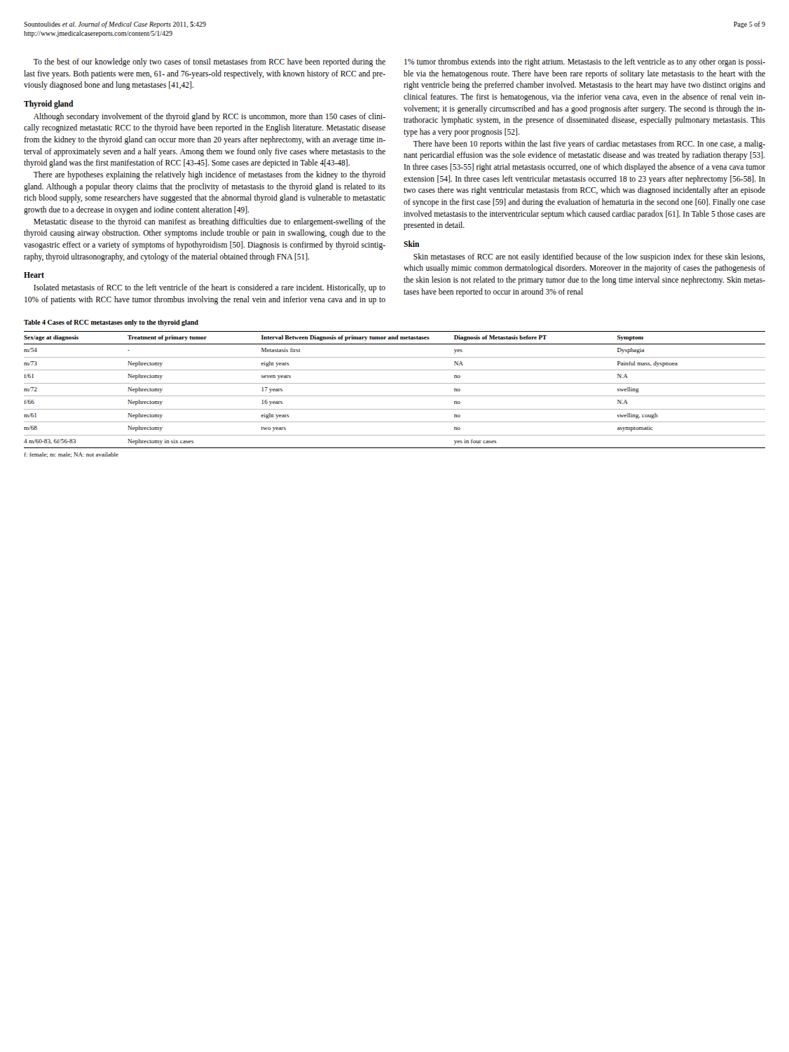Sountoulides et al. Journal of Medical Case Reports 2011, 5:429 http://www.jmedicalcasereports.com/content/5/1/429
Page 5 of 9
To the best of our knowledge only two cases of tonsil metastases from RCC have been reported during the last five years. Both patients were men, 61- and 76-years-old respectively, with known history of RCC and previously diagnosed bone and lung metastases [41,42].
Thyroid gland
Although secondary involvement of the thyroid gland by RCC is uncommon, more than 150 cases of clinically recognized metastatic RCC to the thyroid have been reported in the English literature. Metastatic disease from the kidney to the thyroid gland can occur more than 20 years after nephrectomy, with an average time interval of approximately seven and a half years. Among them we found only five cases where metastasis to the thyroid gland was the first manifestation of RCC [43-45]. Some cases are depicted in Table 4[43-48].
There are hypotheses explaining the relatively high incidence of metastases from the kidney to the thyroid gland. Although a popular theory claims that the proclivity of metastasis to the thyroid gland is related to its rich blood supply, some researchers have suggested that the abnormal thyroid gland is vulnerable to metastatic growth due to a decrease in oxygen and iodine content alteration [49].
Metastatic disease to the thyroid can manifest as breathing difficulties due to enlargement-swelling of the thyroid causing airway obstruction. Other symptoms include trouble or pain in swallowing, cough due to the vasogastric effect or a variety of symptoms of hypothyroidism [50]. Diagnosis is confirmed by thyroid scintigraphy, thyroid ultrasonography, and cytology of the material obtained through FNA [51].
Heart
Isolated metastasis of RCC to the left ventricle of the heart is considered a rare incident. Historically, up to 10% of patients with RCC have tumor thrombus involving the renal vein and inferior vena cava and in up to 1% tumor thrombus extends into the right atrium. Metastasis to the left ventricle as to any other organ is possible via the hematogenous route. There have been rare reports of solitary late metastasis to the heart with the right ventricle being the preferred chamber involved. Metastasis to the heart may have two distinct origins and clinical features. The first is hematogenous, via the inferior vena cava, even in the absence of renal vein involvement; it is generally circumscribed and has a good prognosis after surgery. The second is through the intrathoracic lymphatic system, in the presence of disseminated disease, especially pulmonary metastasis. This type has a very poor prognosis [52].
There have been 10 reports within the last five years of cardiac metastases from RCC. In one case, a malignant pericardial effusion was the sole evidence of metastatic disease and was treated by radiation therapy [53]. In three cases [53-55] right atrial metastasis occurred, one of which displayed the absence of a vena cava tumor extension [54]. In three cases left ventricular metastasis occurred 18 to 23 years after nephrectomy [56-58]. In two cases there was right ventricular metastasis from RCC, which was diagnosed incidentally after an episode of syncope in the first case [59] and during the evaluation of hematuria in the second one [60]. Finally one case involved metastasis to the interventricular septum which caused cardiac paradox [61]. In Table 5 those cases are presented in detail.
Skin
Skin metastases of RCC are not easily identified because of the low suspicion index for these skin lesions, which usually mimic common dermatological disorders. Moreover in the majority of cases the pathogenesis of the skin lesion is not related to the primary tumor due to the long time interval since nephrectomy. Skin metastases have been reported to occur in around 3% of renal
Table 4 Cases of RCC metastases only to the thyroid gland
| Sex/age at diagnosis | Treatment of primary tumor | Interval Between Diagnosis of primary tumor and metastases | Diagnosis of Metastasis before PT | Symptom |
| --- | --- | --- | --- | --- |
| m/54 | - | Metastasis first | yes | Dysphagia |
| m/73 | Nephrectomy | eight years | NA | Painful mass, dyspnoea |
| f/61 | Nephrectomy | seven years | no | N.A |
| m/72 | Nephrectomy | 17 years | no | swelling |
| f/66 | Nephrectomy | 16 years | no | N.A |
| m/61 | Nephrectomy | eight years | no | swelling, cough |
| m/68 | Nephrectomy | two years | no | asymptomatic |
| 4 m/60-83, 6f/56-83 | Nephrectomy in six cases | | yes in four cases | |
f: female; m: male; NA: not available